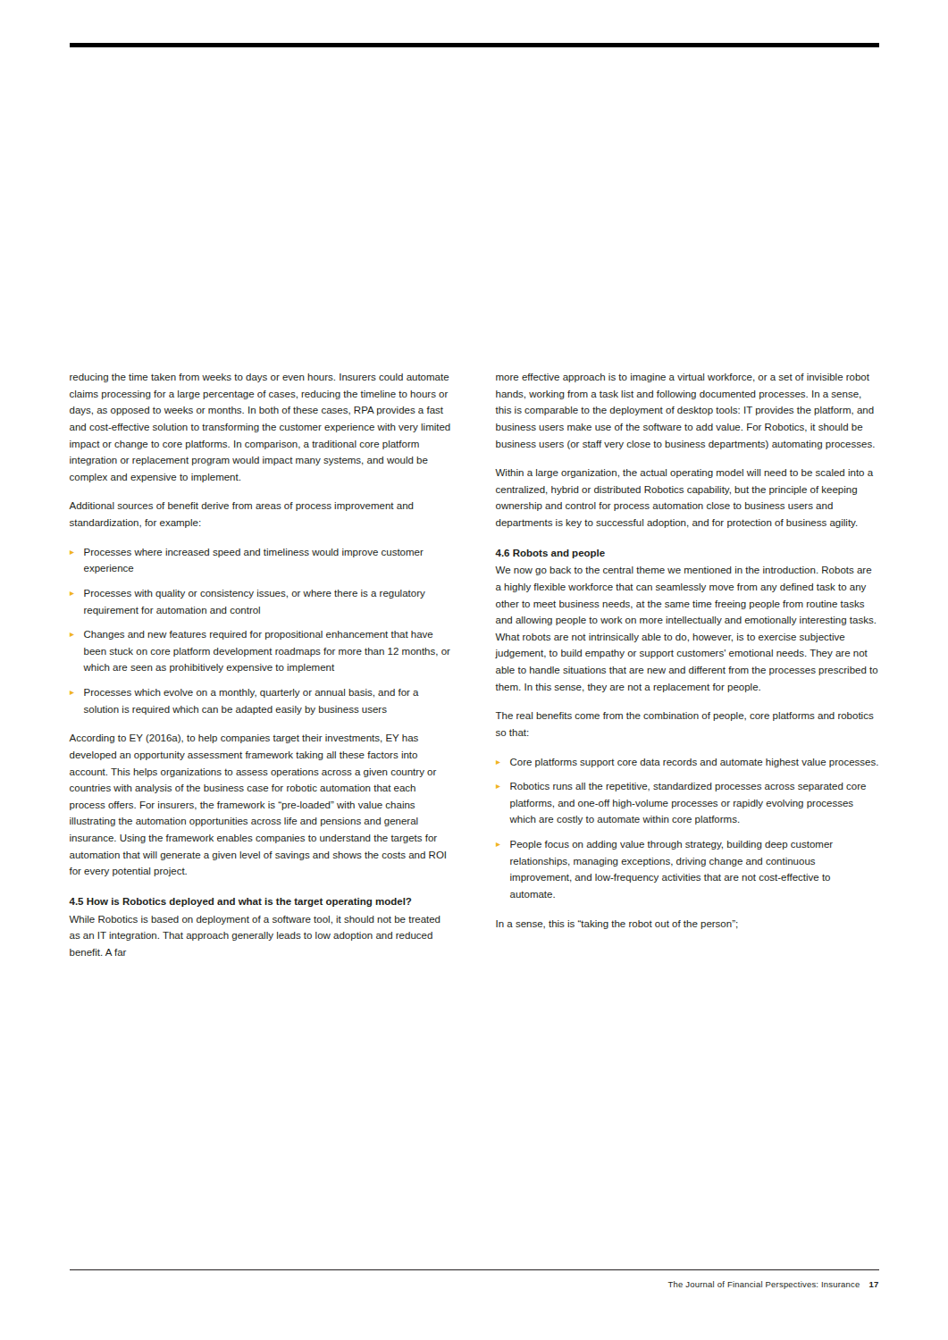reducing the time taken from weeks to days or even hours. Insurers could automate claims processing for a large percentage of cases, reducing the timeline to hours or days, as opposed to weeks or months. In both of these cases, RPA provides a fast and cost-effective solution to transforming the customer experience with very limited impact or change to core platforms. In comparison, a traditional core platform integration or replacement program would impact many systems, and would be complex and expensive to implement.
Additional sources of benefit derive from areas of process improvement and standardization, for example:
Processes where increased speed and timeliness would improve customer experience
Processes with quality or consistency issues, or where there is a regulatory requirement for automation and control
Changes and new features required for propositional enhancement that have been stuck on core platform development roadmaps for more than 12 months, or which are seen as prohibitively expensive to implement
Processes which evolve on a monthly, quarterly or annual basis, and for a solution is required which can be adapted easily by business users
According to EY (2016a), to help companies target their investments, EY has developed an opportunity assessment framework taking all these factors into account. This helps organizations to assess operations across a given country or countries with analysis of the business case for robotic automation that each process offers. For insurers, the framework is “pre-loaded” with value chains illustrating the automation opportunities across life and pensions and general insurance. Using the framework enables companies to understand the targets for automation that will generate a given level of savings and shows the costs and ROI for every potential project.
4.5 How is Robotics deployed and what is the target operating model?
While Robotics is based on deployment of a software tool, it should not be treated as an IT integration. That approach generally leads to low adoption and reduced benefit. A far
more effective approach is to imagine a virtual workforce, or a set of invisible robot hands, working from a task list and following documented processes. In a sense, this is comparable to the deployment of desktop tools: IT provides the platform, and business users make use of the software to add value. For Robotics, it should be business users (or staff very close to business departments) automating processes.
Within a large organization, the actual operating model will need to be scaled into a centralized, hybrid or distributed Robotics capability, but the principle of keeping ownership and control for process automation close to business users and departments is key to successful adoption, and for protection of business agility.
4.6 Robots and people
We now go back to the central theme we mentioned in the introduction. Robots are a highly flexible workforce that can seamlessly move from any defined task to any other to meet business needs, at the same time freeing people from routine tasks and allowing people to work on more intellectually and emotionally interesting tasks. What robots are not intrinsically able to do, however, is to exercise subjective judgement, to build empathy or support customers' emotional needs. They are not able to handle situations that are new and different from the processes prescribed to them. In this sense, they are not a replacement for people.
The real benefits come from the combination of people, core platforms and robotics so that:
Core platforms support core data records and automate highest value processes.
Robotics runs all the repetitive, standardized processes across separated core platforms, and one-off high-volume processes or rapidly evolving processes which are costly to automate within core platforms.
People focus on adding value through strategy, building deep customer relationships, managing exceptions, driving change and continuous improvement, and low-frequency activities that are not cost-effective to automate.
In a sense, this is “taking the robot out of the person”;
The Journal of Financial Perspectives: Insurance17